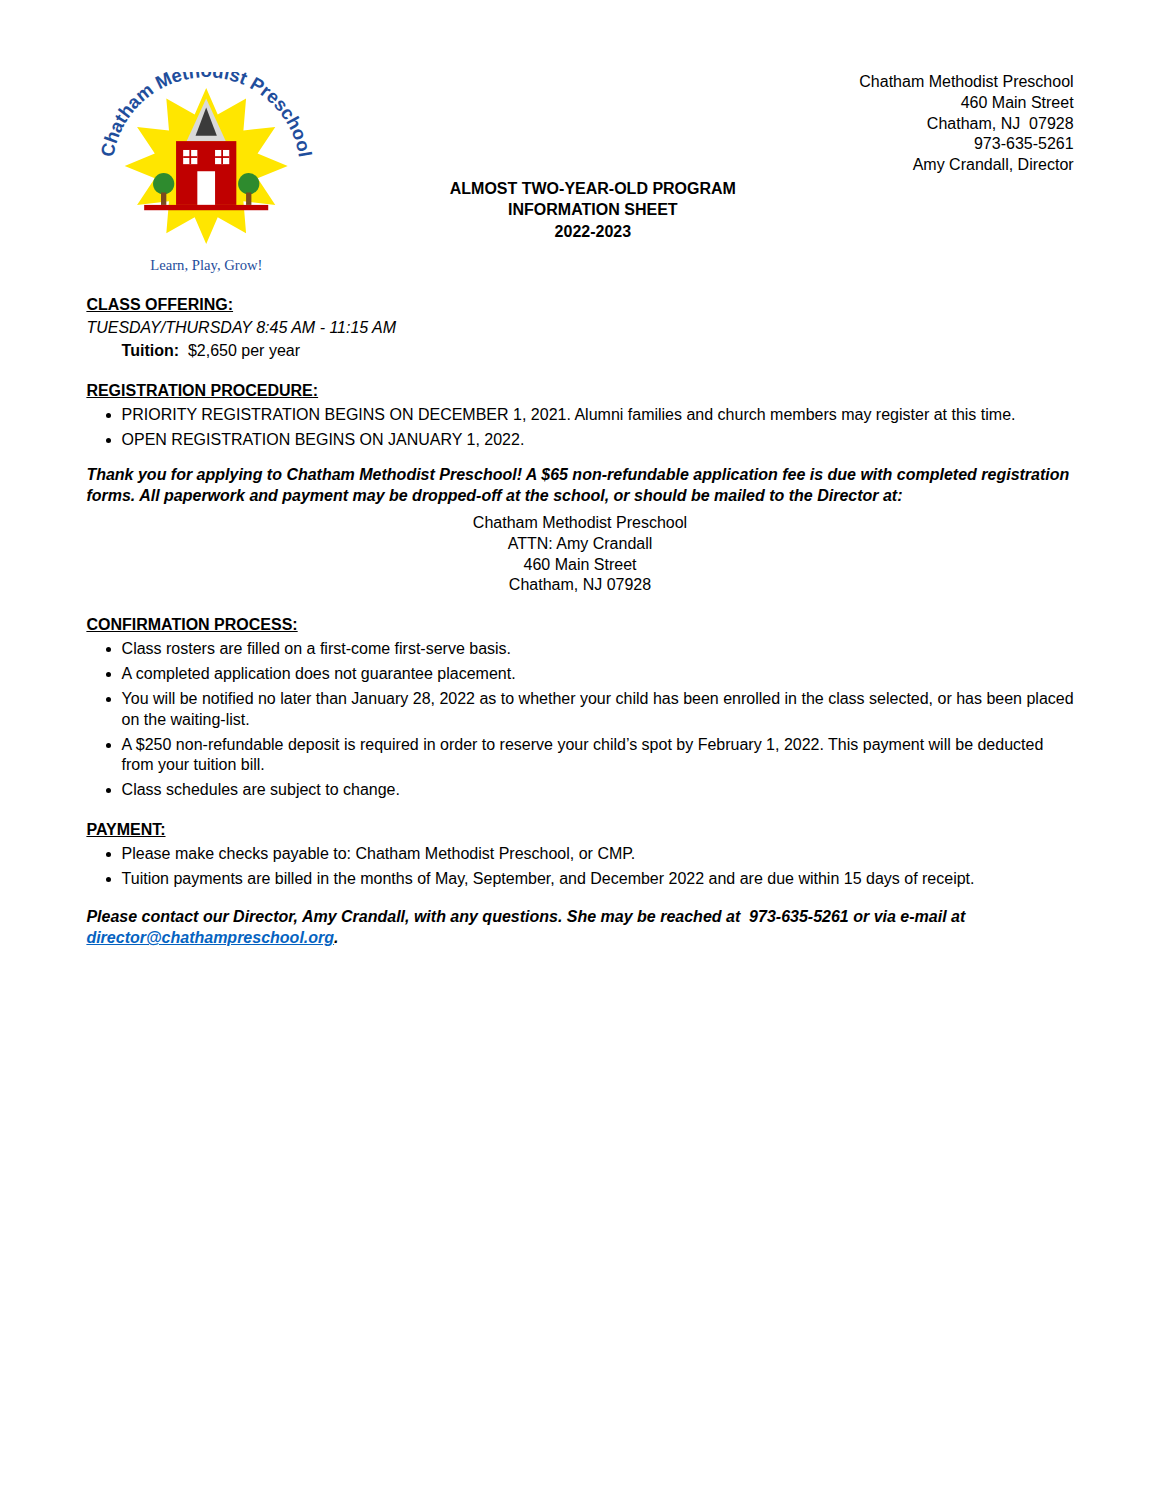Chatham Methodist Preschool
Learn, Play, Grow!
ALMOST TWO-YEAR-OLD PROGRAM
INFORMATION SHEET
2022-2023
Chatham Methodist Preschool
460 Main Street
Chatham, NJ 07928
973-635-5261
Amy Crandall, Director
CLASS OFFERING:
TUESDAY/THURSDAY 8:45 AM - 11:15 AM
Tuition: $2,650 per year
REGISTRATION PROCEDURE:
PRIORITY REGISTRATION BEGINS ON DECEMBER 1, 2021. Alumni families and church members may register at this time.
OPEN REGISTRATION BEGINS ON JANUARY 1, 2022.
Thank you for applying to Chatham Methodist Preschool! A $65 non-refundable application fee is due with completed registration forms. All paperwork and payment may be dropped-off at the school, or should be mailed to the Director at:
Chatham Methodist Preschool
ATTN: Amy Crandall
460 Main Street
Chatham, NJ 07928
CONFIRMATION PROCESS:
Class rosters are filled on a first-come first-serve basis.
A completed application does not guarantee placement.
You will be notified no later than January 28, 2022 as to whether your child has been enrolled in the class selected, or has been placed on the waiting-list.
A $250 non-refundable deposit is required in order to reserve your child’s spot by February 1, 2022. This payment will be deducted from your tuition bill.
Class schedules are subject to change.
PAYMENT:
Please make checks payable to: Chatham Methodist Preschool, or CMP.
Tuition payments are billed in the months of May, September, and December 2022 and are due within 15 days of receipt.
Please contact our Director, Amy Crandall, with any questions. She may be reached at 973-635-5261 or via e-mail at director@chathampreschool.org.